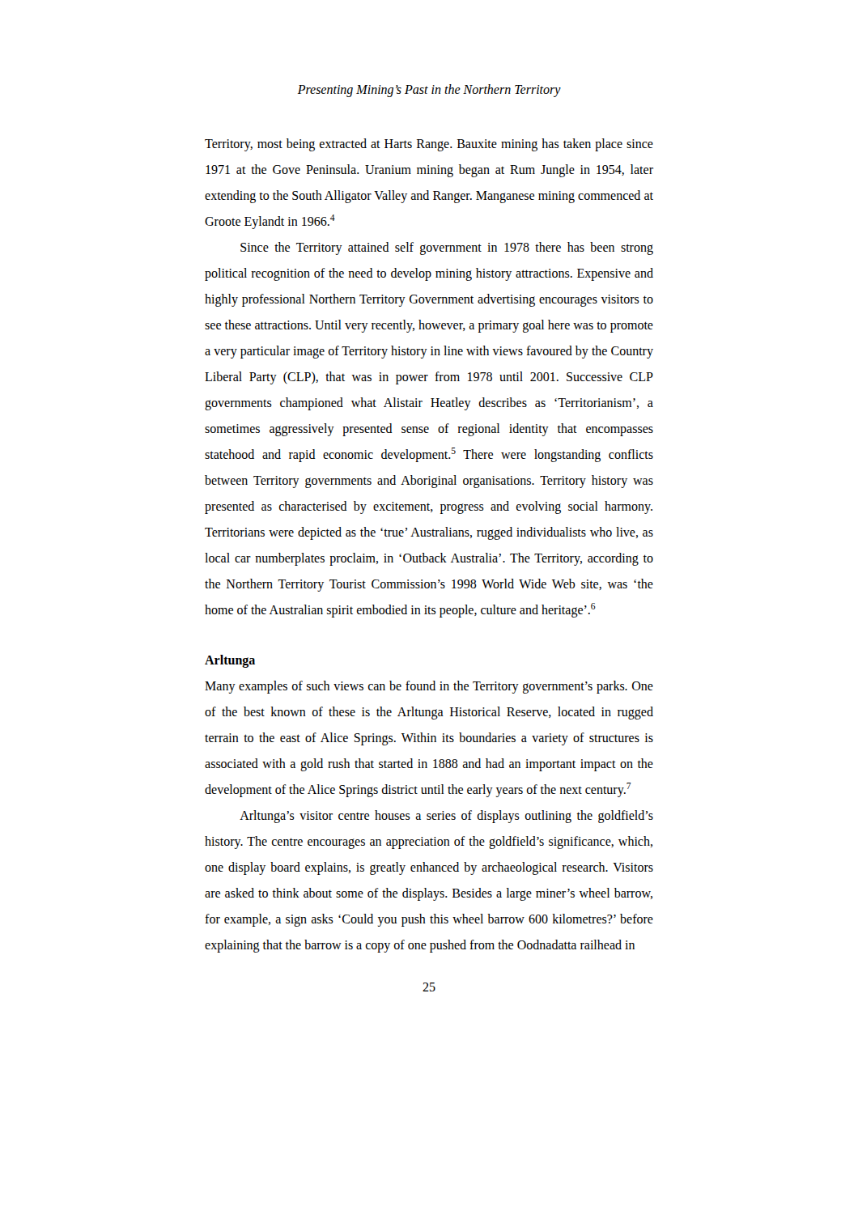Presenting Mining’s Past in the Northern Territory
Territory, most being extracted at Harts Range. Bauxite mining has taken place since 1971 at the Gove Peninsula. Uranium mining began at Rum Jungle in 1954, later extending to the South Alligator Valley and Ranger. Manganese mining commenced at Groote Eylandt in 1966.4
Since the Territory attained self government in 1978 there has been strong political recognition of the need to develop mining history attractions. Expensive and highly professional Northern Territory Government advertising encourages visitors to see these attractions. Until very recently, however, a primary goal here was to promote a very particular image of Territory history in line with views favoured by the Country Liberal Party (CLP), that was in power from 1978 until 2001. Successive CLP governments championed what Alistair Heatley describes as ‘Territorianism’, a sometimes aggressively presented sense of regional identity that encompasses statehood and rapid economic development.5 There were longstanding conflicts between Territory governments and Aboriginal organisations. Territory history was presented as characterised by excitement, progress and evolving social harmony. Territorians were depicted as the ‘true’ Australians, rugged individualists who live, as local car numberplates proclaim, in ‘Outback Australia’. The Territory, according to the Northern Territory Tourist Commission’s 1998 World Wide Web site, was ‘the home of the Australian spirit embodied in its people, culture and heritage’.6
Arltunga
Many examples of such views can be found in the Territory government’s parks. One of the best known of these is the Arltunga Historical Reserve, located in rugged terrain to the east of Alice Springs. Within its boundaries a variety of structures is associated with a gold rush that started in 1888 and had an important impact on the development of the Alice Springs district until the early years of the next century.7
Arltunga’s visitor centre houses a series of displays outlining the goldfield’s history. The centre encourages an appreciation of the goldfield’s significance, which, one display board explains, is greatly enhanced by archaeological research. Visitors are asked to think about some of the displays. Besides a large miner’s wheel barrow, for example, a sign asks ‘Could you push this wheel barrow 600 kilometres?’ before explaining that the barrow is a copy of one pushed from the Oodnadatta railhead in
25